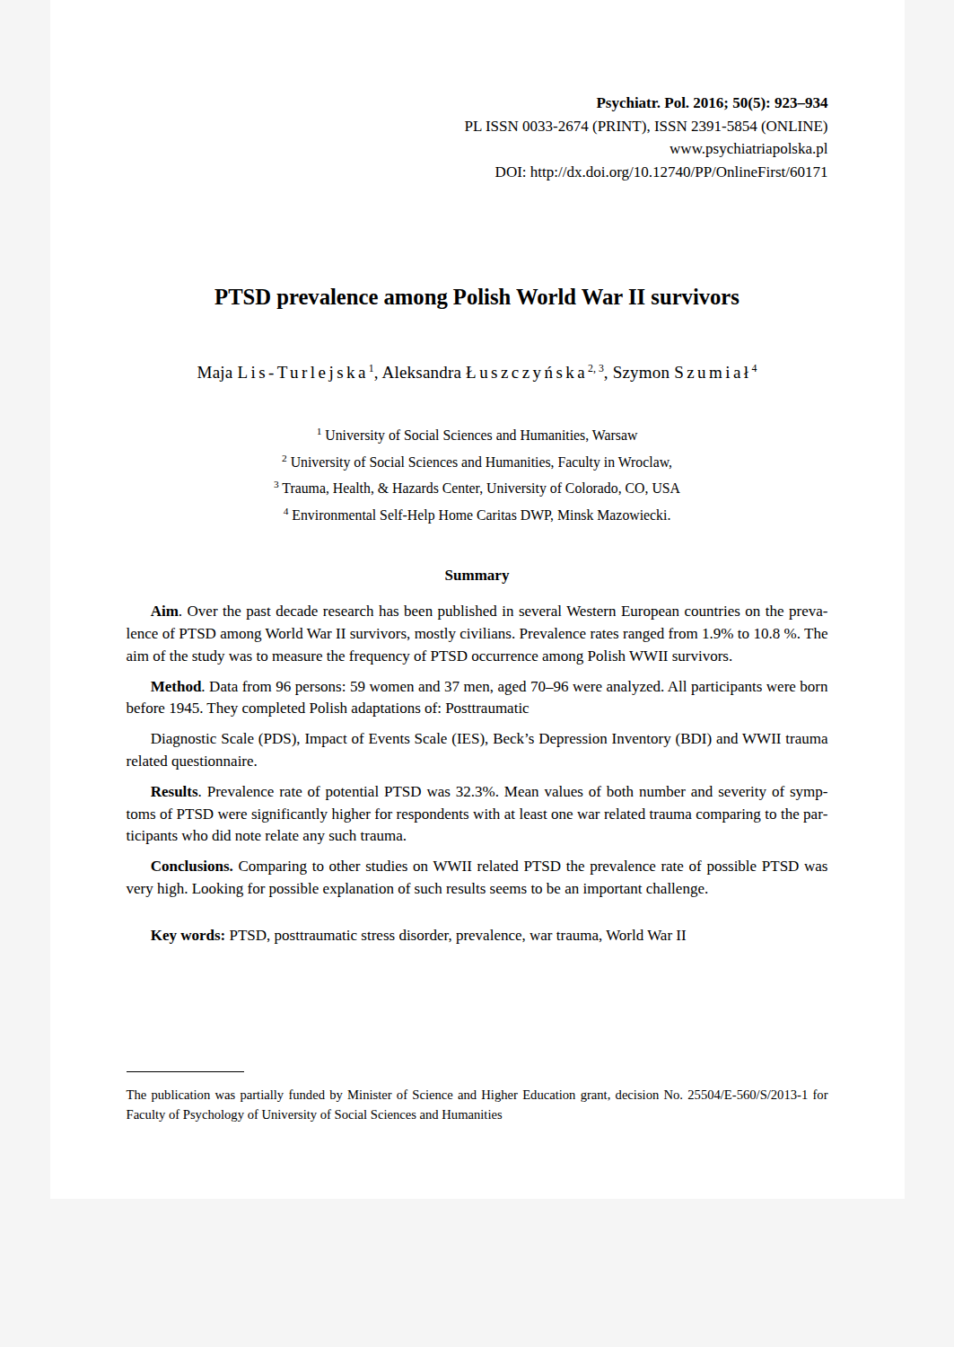Psychiatr. Pol. 2016; 50(5): 923–934
PL ISSN 0033-2674 (PRINT), ISSN 2391-5854 (ONLINE)
www.psychiatriapolska.pl
DOI: http://dx.doi.org/10.12740/PP/OnlineFirst/60171
PTSD prevalence among Polish World War II survivors
Maja Lis-Turlejska1, Aleksandra Łuszczyńska2, 3, Szymon Szumiał4
1 University of Social Sciences and Humanities, Warsaw
2 University of Social Sciences and Humanities, Faculty in Wroclaw,
3 Trauma, Health, & Hazards Center, University of Colorado, CO, USA
4 Environmental Self-Help Home Caritas DWP, Minsk Mazowiecki.
Summary
Aim. Over the past decade research has been published in several Western European countries on the prevalence of PTSD among World War II survivors, mostly civilians. Prevalence rates ranged from 1.9% to 10.8 %. The aim of the study was to measure the frequency of PTSD occurrence among Polish WWII survivors.
Method. Data from 96 persons: 59 women and 37 men, aged 70–96 were analyzed. All participants were born before 1945. They completed Polish adaptations of: Posttraumatic
Diagnostic Scale (PDS), Impact of Events Scale (IES), Beck’s Depression Inventory (BDI) and WWII trauma related questionnaire.
Results. Prevalence rate of potential PTSD was 32.3%. Mean values of both number and severity of symptoms of PTSD were significantly higher for respondents with at least one war related trauma comparing to the participants who did note relate any such trauma.
Conclusions. Comparing to other studies on WWII related PTSD the prevalence rate of possible PTSD was very high. Looking for possible explanation of such results seems to be an important challenge.
Key words: PTSD, posttraumatic stress disorder, prevalence, war trauma, World War II
The publication was partially funded by Minister of Science and Higher Education grant, decision No. 25504/E-560/S/2013-1 for Faculty of Psychology of University of Social Sciences and Humanities